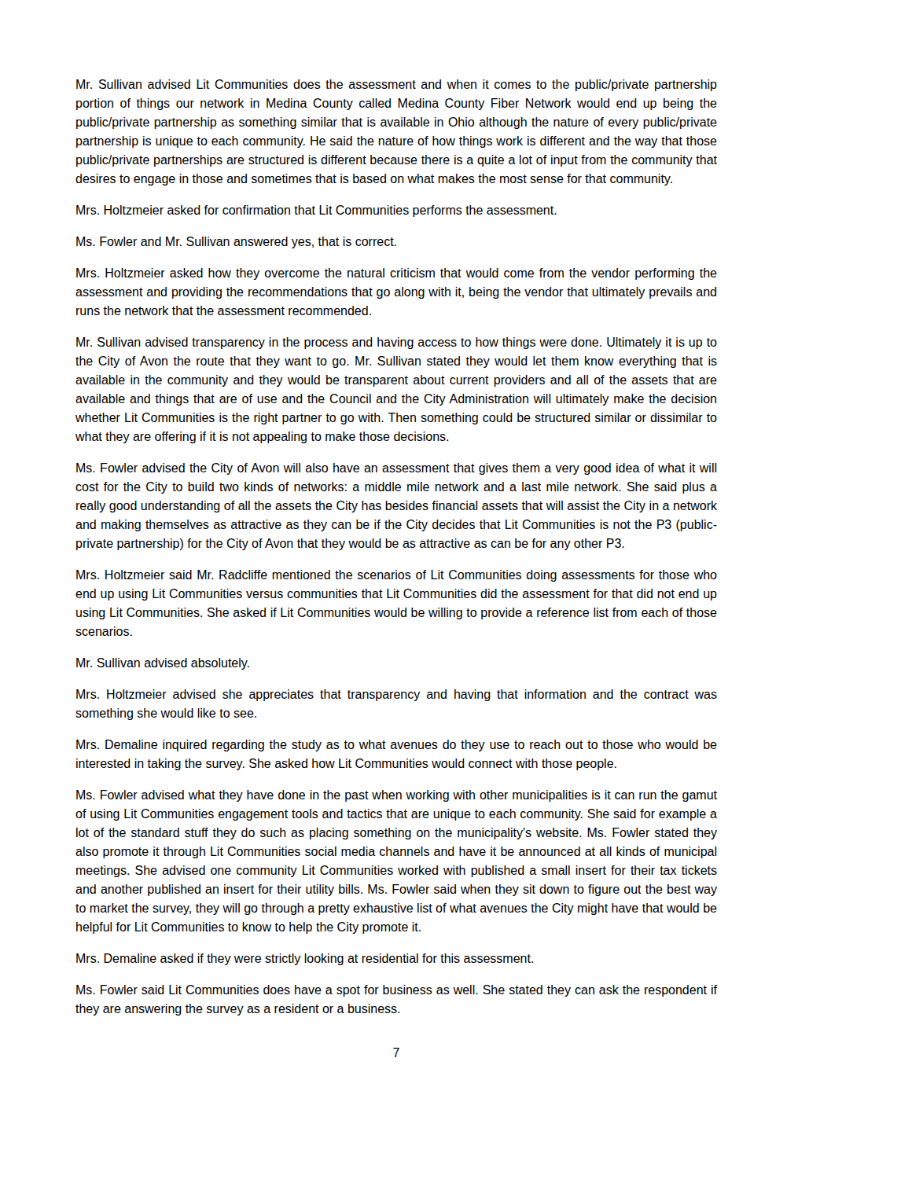Mr. Sullivan advised Lit Communities does the assessment and when it comes to the public/private partnership portion of things our network in Medina County called Medina County Fiber Network would end up being the public/private partnership as something similar that is available in Ohio although the nature of every public/private partnership is unique to each community. He said the nature of how things work is different and the way that those public/private partnerships are structured is different because there is a quite a lot of input from the community that desires to engage in those and sometimes that is based on what makes the most sense for that community.
Mrs. Holtzmeier asked for confirmation that Lit Communities performs the assessment.
Ms. Fowler and Mr. Sullivan answered yes, that is correct.
Mrs. Holtzmeier asked how they overcome the natural criticism that would come from the vendor performing the assessment and providing the recommendations that go along with it, being the vendor that ultimately prevails and runs the network that the assessment recommended.
Mr. Sullivan advised transparency in the process and having access to how things were done. Ultimately it is up to the City of Avon the route that they want to go. Mr. Sullivan stated they would let them know everything that is available in the community and they would be transparent about current providers and all of the assets that are available and things that are of use and the Council and the City Administration will ultimately make the decision whether Lit Communities is the right partner to go with. Then something could be structured similar or dissimilar to what they are offering if it is not appealing to make those decisions.
Ms. Fowler advised the City of Avon will also have an assessment that gives them a very good idea of what it will cost for the City to build two kinds of networks: a middle mile network and a last mile network. She said plus a really good understanding of all the assets the City has besides financial assets that will assist the City in a network and making themselves as attractive as they can be if the City decides that Lit Communities is not the P3 (public-private partnership) for the City of Avon that they would be as attractive as can be for any other P3.
Mrs. Holtzmeier said Mr. Radcliffe mentioned the scenarios of Lit Communities doing assessments for those who end up using Lit Communities versus communities that Lit Communities did the assessment for that did not end up using Lit Communities. She asked if Lit Communities would be willing to provide a reference list from each of those scenarios.
Mr. Sullivan advised absolutely.
Mrs. Holtzmeier advised she appreciates that transparency and having that information and the contract was something she would like to see.
Mrs. Demaline inquired regarding the study as to what avenues do they use to reach out to those who would be interested in taking the survey. She asked how Lit Communities would connect with those people.
Ms. Fowler advised what they have done in the past when working with other municipalities is it can run the gamut of using Lit Communities engagement tools and tactics that are unique to each community. She said for example a lot of the standard stuff they do such as placing something on the municipality's website. Ms. Fowler stated they also promote it through Lit Communities social media channels and have it be announced at all kinds of municipal meetings. She advised one community Lit Communities worked with published a small insert for their tax tickets and another published an insert for their utility bills. Ms. Fowler said when they sit down to figure out the best way to market the survey, they will go through a pretty exhaustive list of what avenues the City might have that would be helpful for Lit Communities to know to help the City promote it.
Mrs. Demaline asked if they were strictly looking at residential for this assessment.
Ms. Fowler said Lit Communities does have a spot for business as well. She stated they can ask the respondent if they are answering the survey as a resident or a business.
7